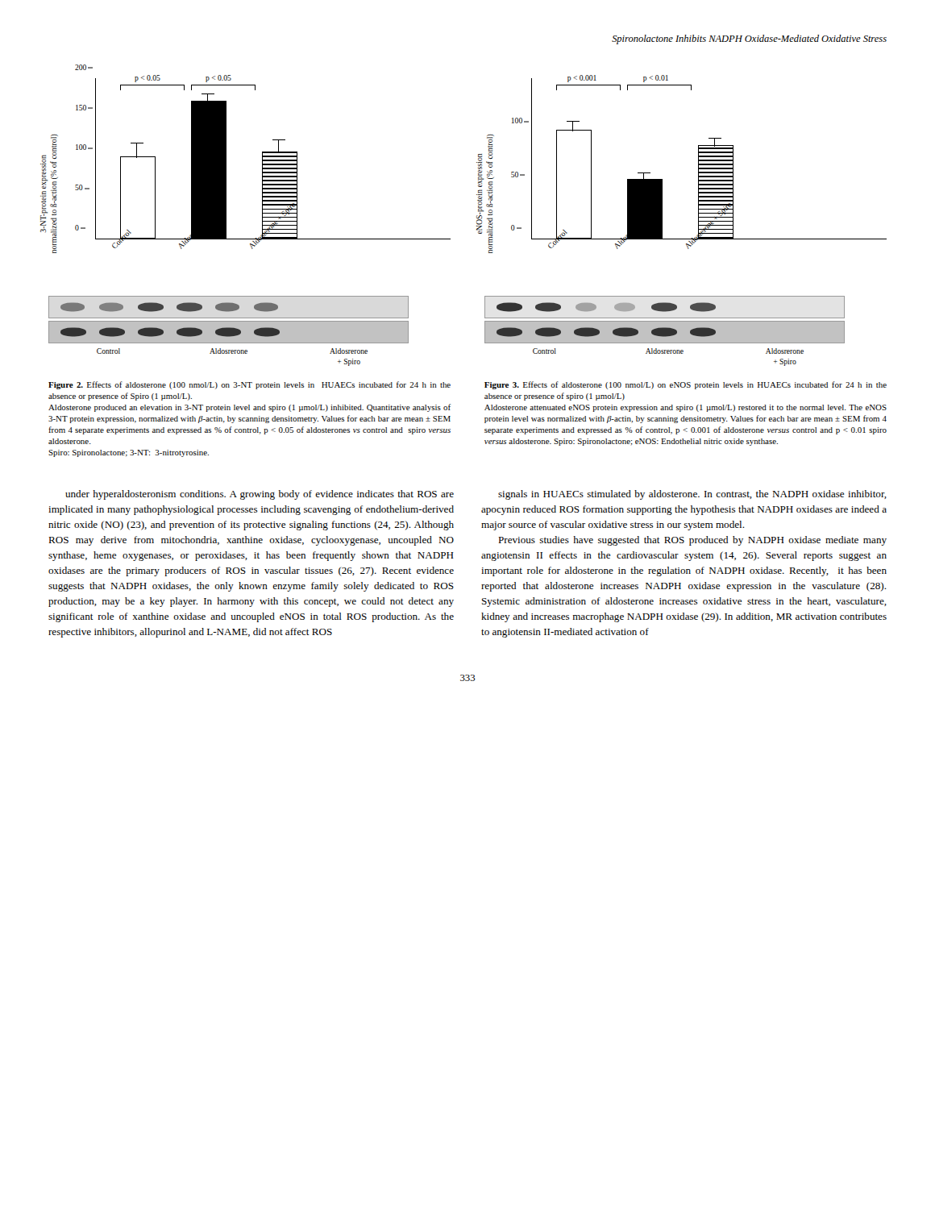Spironolactone Inhibits NADPH Oxidase-Mediated Oxidative Stress
3-NT-protein expression
normalized to ß-action (% of control)
0
50
100
150
200
p < 0.05
p < 0.05
Control
Aldosterone
Aldosterone + Spiro
◄3-NT
◄ß-action
Control Aldosrerone Aldosrerone
+ Spiro
Figure 2. Effects of aldosterone (100 nmol/L) on 3-NT protein levels in HUAECs incubated for 24 h in the absence or presence of Spiro (1 µmol/L).
Aldosterone produced an elevation in 3-NT protein level and spiro (1 µmol/L) inhibited. Quantitative analysis of 3-NT protein expression, normalized with β-actin, by scanning densitometry. Values for each bar are mean ± SEM from 4 separate experiments and expressed as % of control, p < 0.05 of aldosterones vs control and spiro versus aldosterone.
Spiro: Spironolactone; 3-NT: 3-nitrotyrosine.
eNOS-protein expression
normalized to ß-action (% of control)
0
50
100
p < 0.001
p < 0.01
Control
Aldosterone
Aldosterone + Spiro
◄ eNOS
◄ ß-action
Control Aldosrerone Aldosrerone
+ Spiro
Figure 3. Effects of aldosterone (100 nmol/L) on eNOS protein levels in HUAECs incubated for 24 h in the absence or presence of spiro (1 µmol/L)
Aldosterone attenuated eNOS protein expression and spiro (1 µmol/L) restored it to the normal level. The eNOS protein level was normalized with β-actin, by scanning densitometry. Values for each bar are mean ± SEM from 4 separate experiments and expressed as % of control, p < 0.001 of aldosterone versus control and p < 0.01 spiro versus aldosterone. Spiro: Spironolactone; eNOS: Endothelial nitric oxide synthase.
under hyperaldosteronism conditions. A growing body of evidence indicates that ROS are implicated in many pathophysiological processes including scavenging of endothelium-derived nitric oxide (NO) (23), and prevention of its protective signaling functions (24, 25). Although ROS may derive from mitochondria, xanthine oxidase, cyclooxygenase, uncoupled NO synthase, heme oxygenases, or peroxidases, it has been frequently shown that NADPH oxidases are the primary producers of ROS in vascular tissues (26, 27). Recent evidence suggests that NADPH oxidases, the only known enzyme family solely dedicated to ROS production, may be a key player. In harmony with this concept, we could not detect any significant role of xanthine oxidase and uncoupled eNOS in total ROS production. As the respective inhibitors, allopurinol and L-NAME, did not affect ROS
signals in HUAECs stimulated by aldosterone. In contrast, the NADPH oxidase inhibitor, apocynin reduced ROS formation supporting the hypothesis that NADPH oxidases are indeed a major source of vascular oxidative stress in our system model.
Previous studies have suggested that ROS produced by NADPH oxidase mediate many angiotensin II effects in the cardiovascular system (14, 26). Several reports suggest an important role for aldosterone in the regulation of NADPH oxidase. Recently, it has been reported that aldosterone increases NADPH oxidase expression in the vasculature (28). Systemic administration of aldosterone increases oxidative stress in the heart, vasculature, kidney and increases macrophage NADPH oxidase (29). In addition, MR activation contributes to angiotensin II-mediated activation of
333